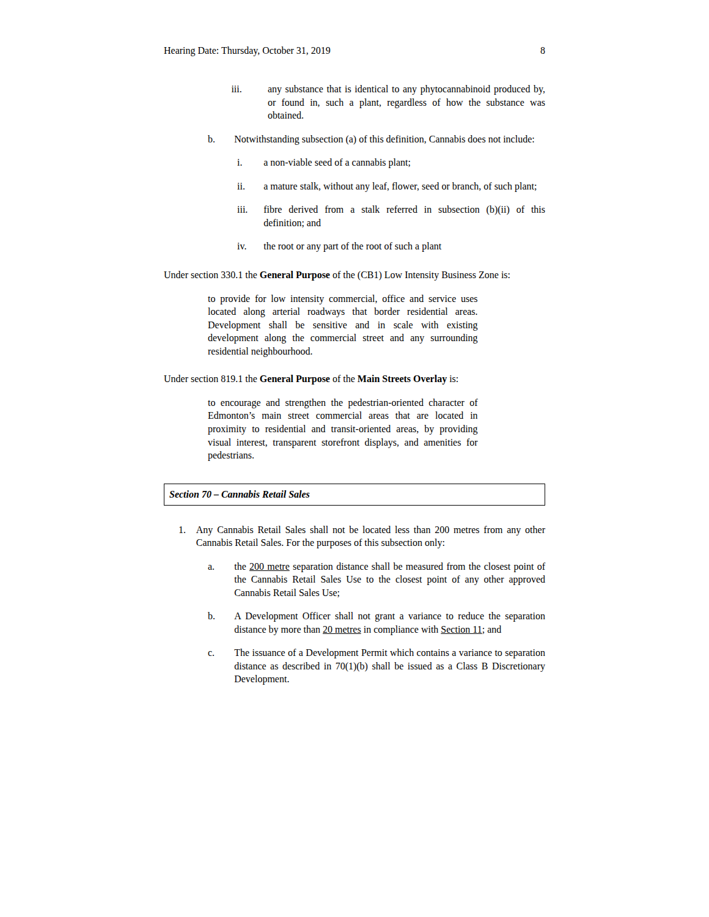Hearing Date: Thursday, October 31, 2019
8
iii.
any substance that is identical to any phytocannabinoid produced by, or found in, such a plant, regardless of how the substance was obtained.
b.
Notwithstanding subsection (a) of this definition, Cannabis does not include:
i.
a non-viable seed of a cannabis plant;
ii.
a mature stalk, without any leaf, flower, seed or branch, of such plant;
iii.
fibre derived from a stalk referred in subsection (b)(ii) of this definition; and
iv.
the root or any part of the root of such a plant
Under section 330.1 the General Purpose of the (CB1) Low Intensity Business Zone is:
to provide for low intensity commercial, office and service uses located along arterial roadways that border residential areas. Development shall be sensitive and in scale with existing development along the commercial street and any surrounding residential neighbourhood.
Under section 819.1 the General Purpose of the Main Streets Overlay is:
to encourage and strengthen the pedestrian-oriented character of Edmonton’s main street commercial areas that are located in proximity to residential and transit-oriented areas, by providing visual interest, transparent storefront displays, and amenities for pedestrians.
Section 70 – Cannabis Retail Sales
1.
Any Cannabis Retail Sales shall not be located less than 200 metres from any other Cannabis Retail Sales. For the purposes of this subsection only:
a.
the 200 metre separation distance shall be measured from the closest point of the Cannabis Retail Sales Use to the closest point of any other approved Cannabis Retail Sales Use;
b.
A Development Officer shall not grant a variance to reduce the separation distance by more than 20 metres in compliance with Section 11; and
c.
The issuance of a Development Permit which contains a variance to separation distance as described in 70(1)(b) shall be issued as a Class B Discretionary Development.